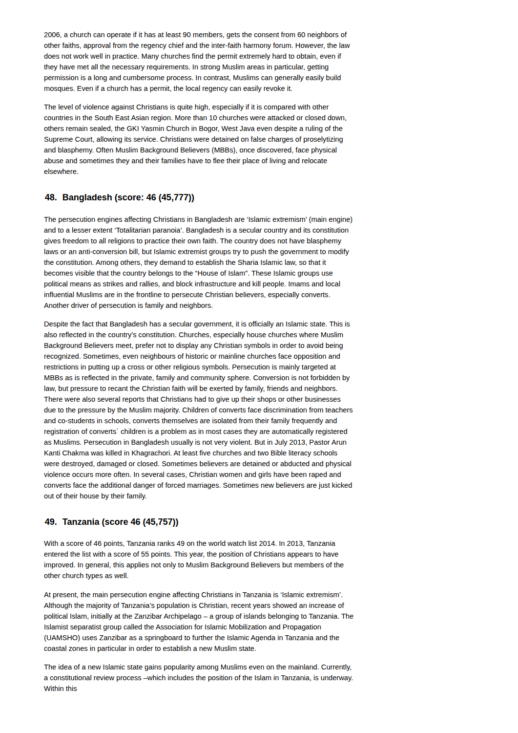2006, a church can operate if it has at least 90 members, gets the consent from 60 neighbors of other faiths, approval from the regency chief and the inter-faith harmony forum. However, the law does not work well in practice. Many churches find the permit extremely hard to obtain, even if they have met all the necessary requirements. In strong Muslim areas in particular, getting permission is a long and cumbersome process. In contrast, Muslims can generally easily build mosques. Even if a church has a permit, the local regency can easily revoke it.
The level of violence against Christians is quite high, especially if it is compared with other countries in the South East Asian region. More than 10 churches were attacked or closed down, others remain sealed, the GKI Yasmin Church in Bogor, West Java even despite a ruling of the Supreme Court, allowing its service. Christians were detained on false charges of proselytizing and blasphemy. Often Muslim Background Believers (MBBs), once discovered, face physical abuse and sometimes they and their families have to flee their place of living and relocate elsewhere.
48. Bangladesh (score: 46 (45,777))
The persecution engines affecting Christians in Bangladesh are ‘Islamic extremism’ (main engine) and to a lesser extent ‘Totalitarian paranoia’. Bangladesh is a secular country and its constitution gives freedom to all religions to practice their own faith. The country does not have blasphemy laws or an anti-conversion bill, but Islamic extremist groups try to push the government to modify the constitution. Among others, they demand to establish the Sharia Islamic law, so that it becomes visible that the country belongs to the “House of Islam”. These Islamic groups use political means as strikes and rallies, and block infrastructure and kill people. Imams and local influential Muslims are in the frontline to persecute Christian believers, especially converts. Another driver of persecution is family and neighbors.
Despite the fact that Bangladesh has a secular government, it is officially an Islamic state. This is also reflected in the country’s constitution. Churches, especially house churches where Muslim Background Believers meet, prefer not to display any Christian symbols in order to avoid being recognized. Sometimes, even neighbours of historic or mainline churches face opposition and restrictions in putting up a cross or other religious symbols. Persecution is mainly targeted at MBBs as is reflected in the private, family and community sphere. Conversion is not forbidden by law, but pressure to recant the Christian faith will be exerted by family, friends and neighbors. There were also several reports that Christians had to give up their shops or other businesses due to the pressure by the Muslim majority. Children of converts face discrimination from teachers and co-students in schools, converts themselves are isolated from their family frequently and registration of converts` children is a problem as in most cases they are automatically registered as Muslims. Persecution in Bangladesh usually is not very violent. But in July 2013, Pastor Arun Kanti Chakma was killed in Khagrachori. At least five churches and two Bible literacy schools were destroyed, damaged or closed. Sometimes believers are detained or abducted and physical violence occurs more often. In several cases, Christian women and girls have been raped and converts face the additional danger of forced marriages. Sometimes new believers are just kicked out of their house by their family.
49. Tanzania (score 46 (45,757))
With a score of 46 points, Tanzania ranks 49 on the world watch list 2014. In 2013, Tanzania entered the list with a score of 55 points. This year, the position of Christians appears to have improved. In general, this applies not only to Muslim Background Believers but members of the other church types as well.
At present, the main persecution engine affecting Christians in Tanzania is ‘Islamic extremism’. Although the majority of Tanzania’s population is Christian, recent years showed an increase of political Islam, initially at the Zanzibar Archipelago – a group of islands belonging to Tanzania. The Islamist separatist group called the Association for Islamic Mobilization and Propagation (UAMSHO) uses Zanzibar as a springboard to further the Islamic Agenda in Tanzania and the coastal zones in particular in order to establish a new Muslim state.
The idea of a new Islamic state gains popularity among Muslims even on the mainland. Currently, a constitutional review process –which includes the position of the Islam in Tanzania, is underway. Within this